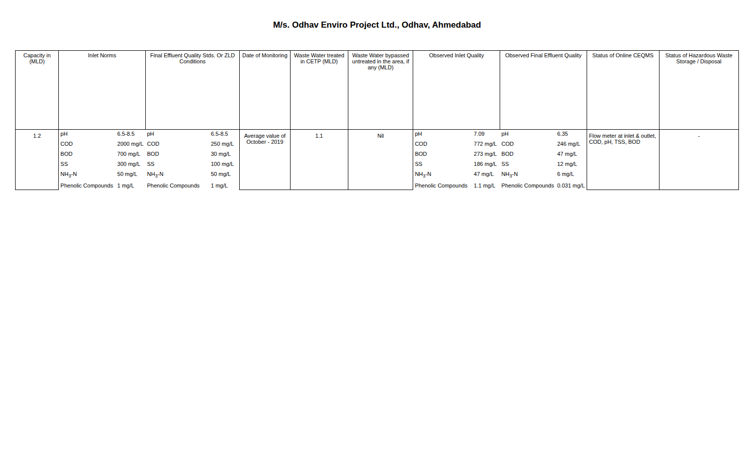M/s. Odhav Enviro Project Ltd., Odhav, Ahmedabad
| Capacity in (MLD) | Inlet Norms | Final Effluent Quality Stds. Or ZLD Conditions | Date of Monitoring | Waste Water treated in CETP (MLD) | Waste Water bypassed untreated in the area, if any (MLD) | Observed Inlet Quality | Observed Final Effluent Quality | Status of Online CEQMS | Status of Hazardous Waste Storage / Disposal |
| --- | --- | --- | --- | --- | --- | --- | --- | --- | --- |
| 1.2 | / pH / 6.5-8.5 / / COD / 2000 mg/L / / BOD / 700 mg/L / / SS / 300 mg/L / / NH 3 -N / 50 mg/L / / Phenolic Compounds / 1 mg/L / | / pH / 6.5-8.5 / / COD / 250 mg/L / / BOD / 30 mg/L / / SS / 100 mg/L / / NH 3 -N / 50 mg/L / / Phenolic Compounds / 1 mg/L / | Average value of October - 2019 | 1.1 | Nil | / pH / 7.09 / / COD / 772 mg/L / / BOD / 273 mg/L / / SS / 186 mg/L / / NH 3 -N / 47 mg/L / / Phenolic Compounds / 1.1 mg/L / | / pH / 6.35 / / COD / 246 mg/L / / BOD / 47 mg/L / / SS / 12 mg/L / / NH 3 -N / 6 mg/L / / Phenolic Compounds / 0.031 mg/L / | Flow meter at inlet & outlet, COD, pH, TSS, BOD | - |